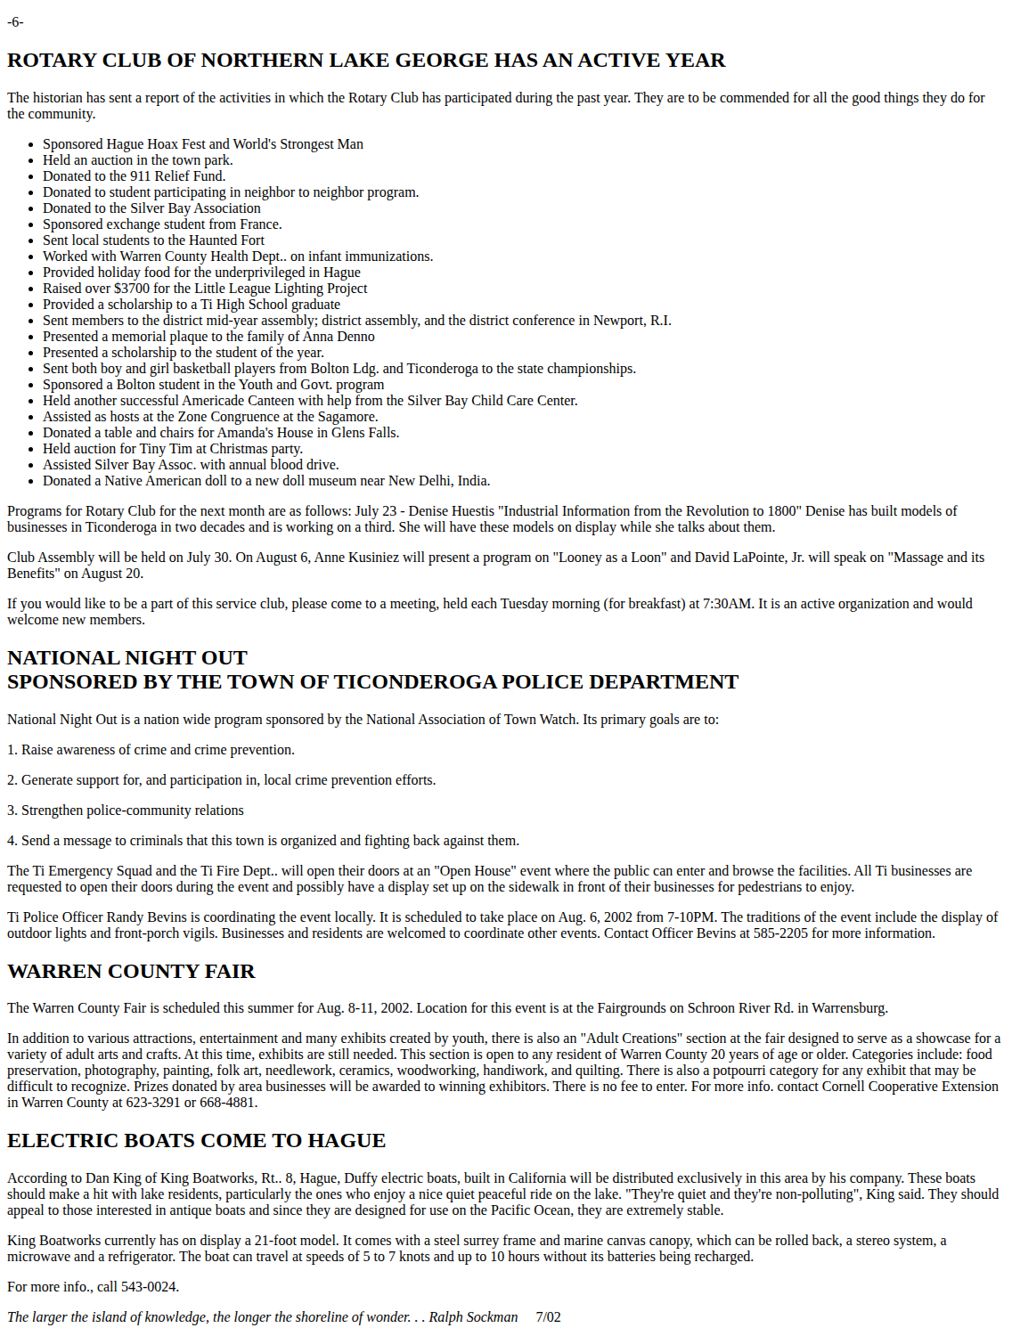-6-
ROTARY CLUB OF NORTHERN LAKE GEORGE HAS AN ACTIVE YEAR
The historian has sent a report of the activities in which the Rotary Club has participated during the past year. They are to be commended for all the good things they do for the community.
Sponsored Hague Hoax Fest and World's Strongest Man
Held an auction in the town park.
Donated to the 911 Relief Fund.
Donated to student participating in neighbor to neighbor program.
Donated to the Silver Bay Association
Sponsored exchange student from France.
Sent local students to the Haunted Fort
Worked with Warren County Health Dept.. on infant immunizations.
Provided holiday food for the underprivileged in Hague
Raised over $3700 for the Little League Lighting Project
Provided a scholarship to a Ti High School graduate
Sent members to the district mid-year assembly; district assembly, and the district conference in Newport, R.I.
Presented a memorial plaque to the family of Anna Denno
Presented a scholarship to the student of the year.
Sent both boy and girl basketball players from Bolton Ldg. and Ticonderoga to the state championships.
Sponsored a Bolton student in the Youth and Govt. program
Held another successful Americade Canteen with help from the Silver Bay Child Care Center.
Assisted as hosts at the Zone Congruence at the Sagamore.
Donated a table and chairs for Amanda's House in Glens Falls.
Held auction for Tiny Tim at Christmas party.
Assisted Silver Bay Assoc. with annual blood drive.
Donated a Native American doll to a new doll museum near New Delhi, India.
Programs for Rotary Club for the next month are as follows: July 23 - Denise Huestis "Industrial Information from the Revolution to 1800" Denise has built models of businesses in Ticonderoga in two decades and is working on a third. She will have these models on display while she talks about them.
Club Assembly will be held on July 30. On August 6, Anne Kusiniez will present a program on "Looney as a Loon" and David LaPointe, Jr. will speak on "Massage and its Benefits" on August 20.
If you would like to be a part of this service club, please come to a meeting, held each Tuesday morning (for breakfast) at 7:30AM. It is an active organization and would welcome new members.
NATIONAL NIGHT OUT
SPONSORED BY THE TOWN OF TICONDEROGA POLICE DEPARTMENT
National Night Out is a nation wide program sponsored by the National Association of Town Watch. Its primary goals are to:
1. Raise awareness of crime and crime prevention.
2. Generate support for, and participation in, local crime prevention efforts.
3. Strengthen police-community relations
4. Send a message to criminals that this town is organized and fighting back against them.
The Ti Emergency Squad and the Ti Fire Dept.. will open their doors at an "Open House" event where the public can enter and browse the facilities. All Ti businesses are requested to open their doors during the event and possibly have a display set up on the sidewalk in front of their businesses for pedestrians to enjoy.
Ti Police Officer Randy Bevins is coordinating the event locally. It is scheduled to take place on Aug. 6, 2002 from 7-10PM. The traditions of the event include the display of outdoor lights and front-porch vigils. Businesses and residents are welcomed to coordinate other events. Contact Officer Bevins at 585-2205 for more information.
WARREN COUNTY FAIR
The Warren County Fair is scheduled this summer for Aug. 8-11, 2002. Location for this event is at the Fairgrounds on Schroon River Rd. in Warrensburg.
In addition to various attractions, entertainment and many exhibits created by youth, there is also an "Adult Creations" section at the fair designed to serve as a showcase for a variety of adult arts and crafts. At this time, exhibits are still needed. This section is open to any resident of Warren County 20 years of age or older. Categories include: food preservation, photography, painting, folk art, needlework, ceramics, woodworking, handiwork, and quilting. There is also a potpourri category for any exhibit that may be difficult to recognize. Prizes donated by area businesses will be awarded to winning exhibitors. There is no fee to enter. For more info. contact Cornell Cooperative Extension in Warren County at 623-3291 or 668-4881.
ELECTRIC BOATS COME TO HAGUE
According to Dan King of King Boatworks, Rt.. 8, Hague, Duffy electric boats, built in California will be distributed exclusively in this area by his company. These boats should make a hit with lake residents, particularly the ones who enjoy a nice quiet peaceful ride on the lake. "They're quiet and they're non-polluting", King said. They should appeal to those interested in antique boats and since they are designed for use on the Pacific Ocean, they are extremely stable.
King Boatworks currently has on display a 21-foot model. It comes with a steel surrey frame and marine canvas canopy, which can be rolled back, a stereo system, a microwave and a refrigerator. The boat can travel at speeds of 5 to 7 knots and up to 10 hours without its batteries being recharged.
For more info., call 543-0024.
The larger the island of knowledge, the longer the shoreline of wonder. . . Ralph Sockman 7/02